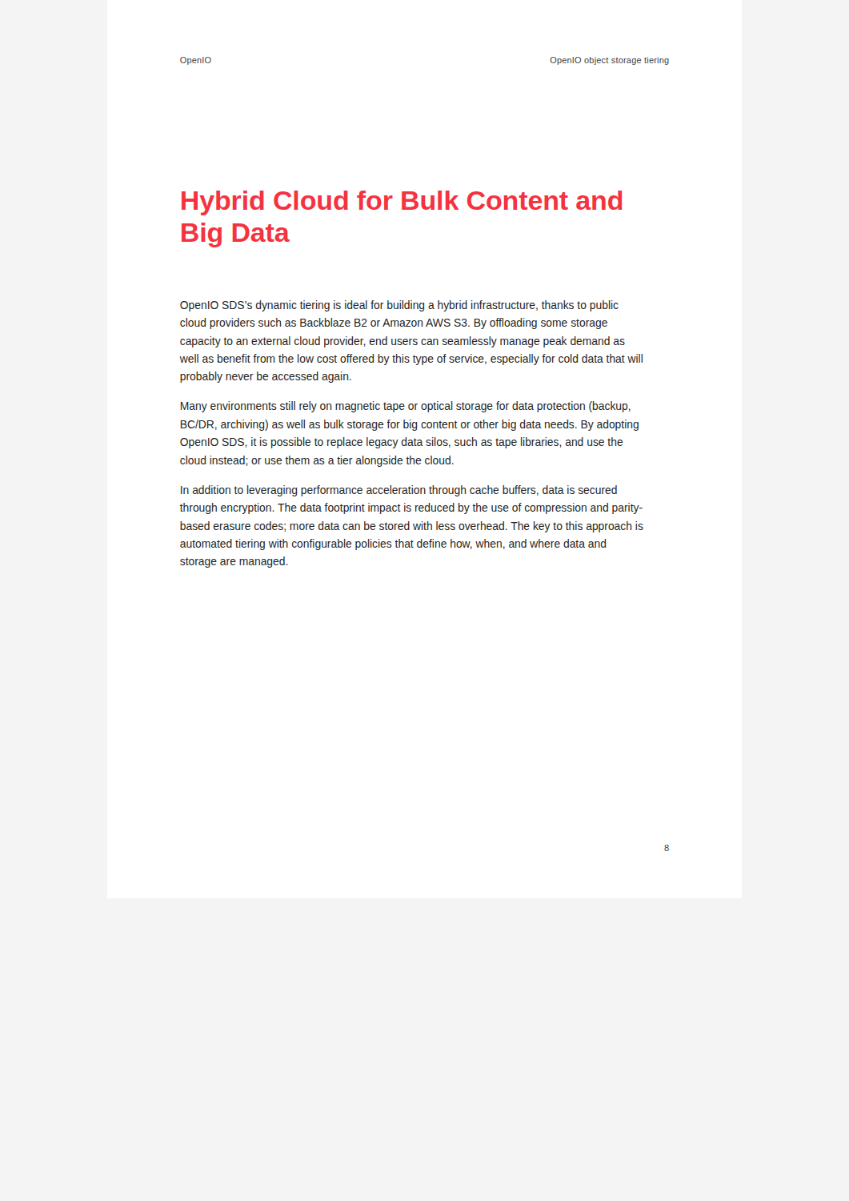OpenIO OpenIO object storage tiering
Hybrid Cloud for Bulk Content and Big Data
OpenIO SDS’s dynamic tiering is ideal for building a hybrid infrastructure, thanks to public cloud providers such as Backblaze B2 or Amazon AWS S3. By offloading some storage capacity to an external cloud provider, end users can seamlessly manage peak demand as well as benefit from the low cost offered by this type of service, especially for cold data that will probably never be accessed again.
Many environments still rely on magnetic tape or optical storage for data protection (backup, BC/DR, archiving) as well as bulk storage for big content or other big data needs. By adopting OpenIO SDS, it is possible to replace legacy data silos, such as tape libraries, and use the cloud instead; or use them as a tier alongside the cloud.
In addition to leveraging performance acceleration through cache buffers, data is secured through encryption. The data footprint impact is reduced by the use of compression and parity-based erasure codes; more data can be stored with less overhead. The key to this approach is automated tiering with configurable policies that define how, when, and where data and storage are managed.
8